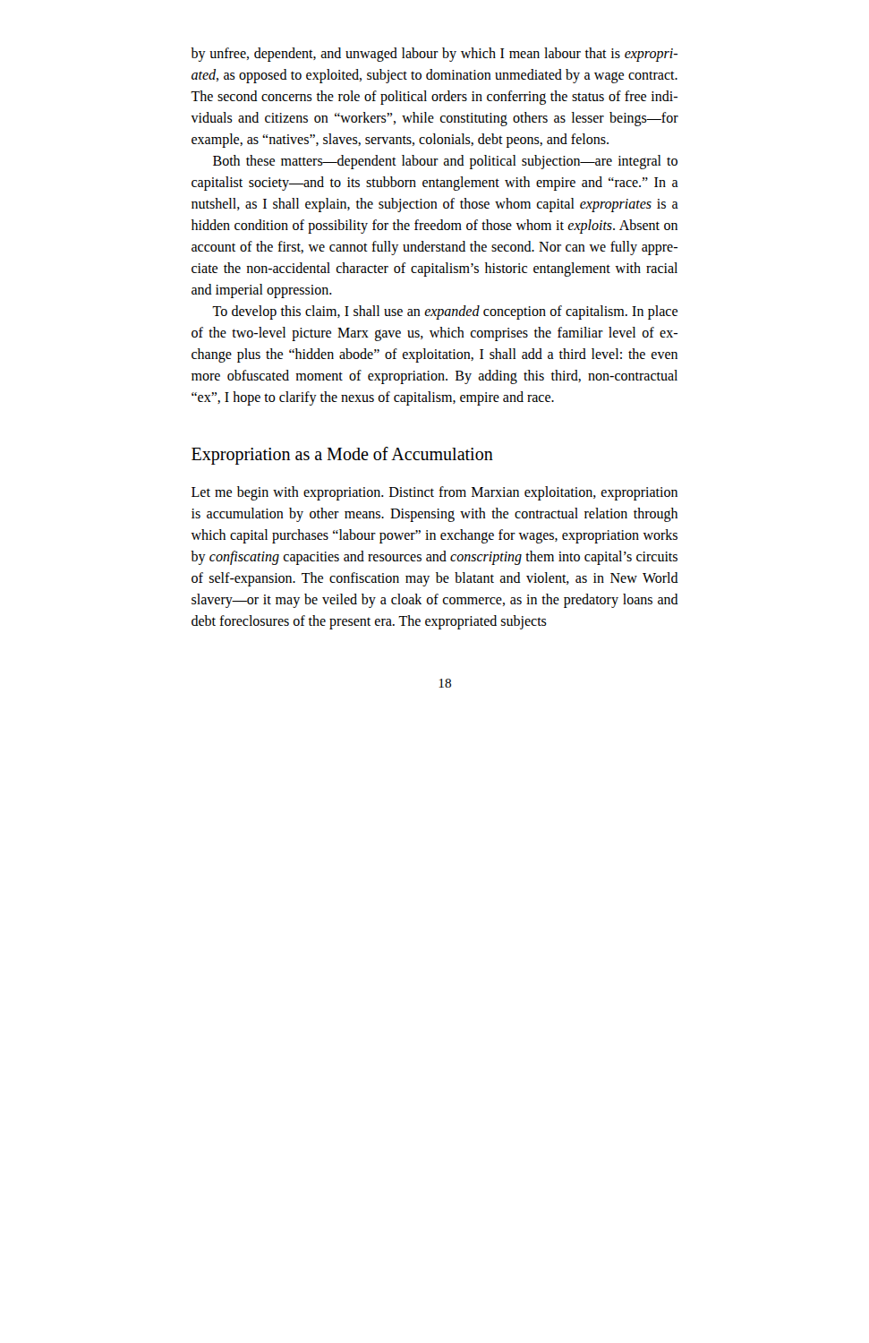by unfree, dependent, and unwaged labour by which I mean labour that is expropriated, as opposed to exploited, subject to domination unmediated by a wage contract. The second concerns the role of political orders in conferring the status of free individuals and citizens on “workers”, while constituting others as lesser beings—for example, as “natives”, slaves, servants, colonials, debt peons, and felons.
Both these matters—dependent labour and political subjection—are integral to capitalist society—and to its stubborn entanglement with empire and “race.” In a nutshell, as I shall explain, the subjection of those whom capital expropriates is a hidden condition of possibility for the freedom of those whom it exploits. Absent on account of the first, we cannot fully understand the second. Nor can we fully appreciate the non-accidental character of capitalism’s historic entanglement with racial and imperial oppression.
To develop this claim, I shall use an expanded conception of capitalism. In place of the two-level picture Marx gave us, which comprises the familiar level of exchange plus the “hidden abode” of exploitation, I shall add a third level: the even more obfuscated moment of expropriation. By adding this third, non-contractual “ex”, I hope to clarify the nexus of capitalism, empire and race.
Expropriation as a Mode of Accumulation
Let me begin with expropriation. Distinct from Marxian exploitation, expropriation is accumulation by other means. Dispensing with the contractual relation through which capital purchases “labour power” in exchange for wages, expropriation works by confiscating capacities and resources and conscripting them into capital’s circuits of self-expansion. The confiscation may be blatant and violent, as in New World slavery—or it may be veiled by a cloak of commerce, as in the predatory loans and debt foreclosures of the present era. The expropriated subjects
18